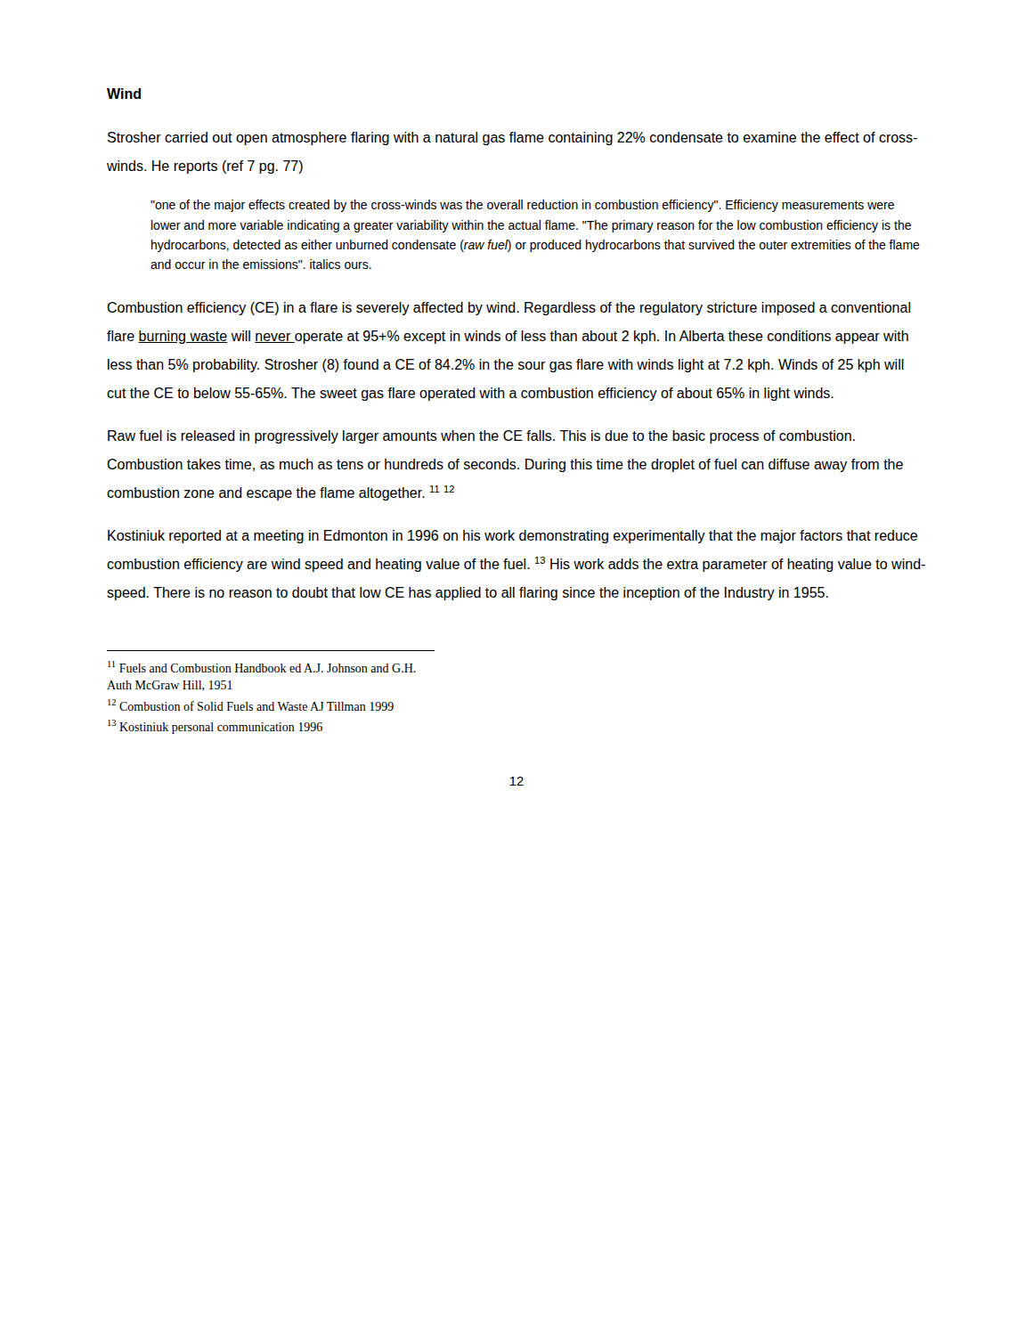Wind
Strosher carried out open atmosphere flaring with a natural gas flame containing 22% condensate to examine the effect of cross-winds. He reports (ref 7 pg. 77)
"one of the major effects created by the cross-winds was the overall reduction in combustion efficiency". Efficiency measurements were lower and more variable indicating a greater variability within the actual flame. "The primary reason for the low combustion efficiency is the hydrocarbons, detected as either unburned condensate (raw fuel) or produced hydrocarbons that survived the outer extremities of the flame and occur in the emissions". italics ours.
Combustion efficiency (CE) in a flare is severely affected by wind. Regardless of the regulatory stricture imposed a conventional flare burning waste will never operate at 95+% except in winds of less than about 2 kph. In Alberta these conditions appear with less than 5% probability. Strosher (8) found a CE of 84.2% in the sour gas flare with winds light at 7.2 kph. Winds of 25 kph will cut the CE to below 55-65%. The sweet gas flare operated with a combustion efficiency of about 65% in light winds.
Raw fuel is released in progressively larger amounts when the CE falls. This is due to the basic process of combustion. Combustion takes time, as much as tens or hundreds of seconds. During this time the droplet of fuel can diffuse away from the combustion zone and escape the flame altogether. 11 12
Kostiniuk reported at a meeting in Edmonton in 1996 on his work demonstrating experimentally that the major factors that reduce combustion efficiency are wind speed and heating value of the fuel. 13 His work adds the extra parameter of heating value to wind-speed. There is no reason to doubt that low CE has applied to all flaring since the inception of the Industry in 1955.
11 Fuels and Combustion Handbook ed A.J. Johnson and G.H. Auth McGraw Hill, 1951
12 Combustion of Solid Fuels and Waste AJ Tillman 1999
13 Kostiniuk personal communication 1996
12